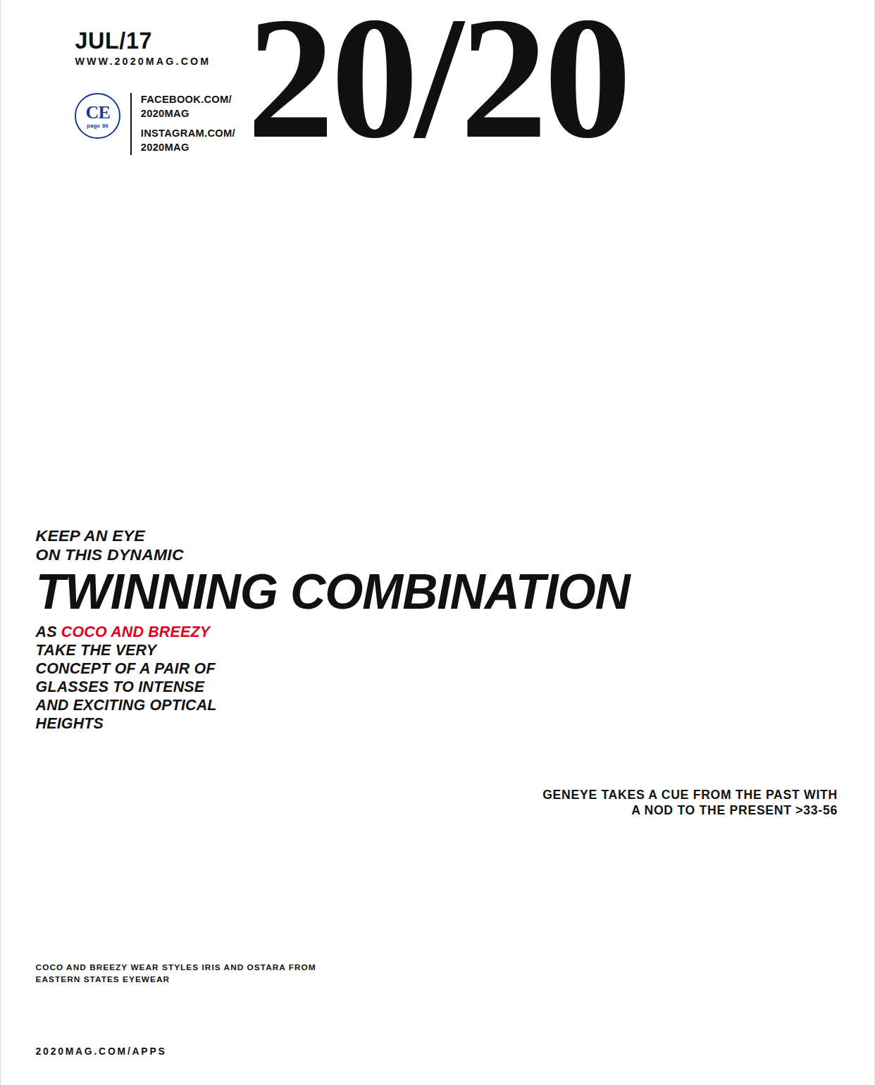20/20
JUL/17
WWW.2020MAG.COM
CE page 86
FACEBOOK.COM/
2020MAG
INSTAGRAM.COM/
2020MAG
Keep an eye
on this dynamic
Twinning Combination
As Coco and Breezy take the very concept of a pair of glasses to intense and exciting optical heights
GenEye takes a cue from the past with a nod to the present >33-56
Coco and Breezy wear styles Iris and Ostara from Eastern States Eyewear
2020MAG.COM/APPS